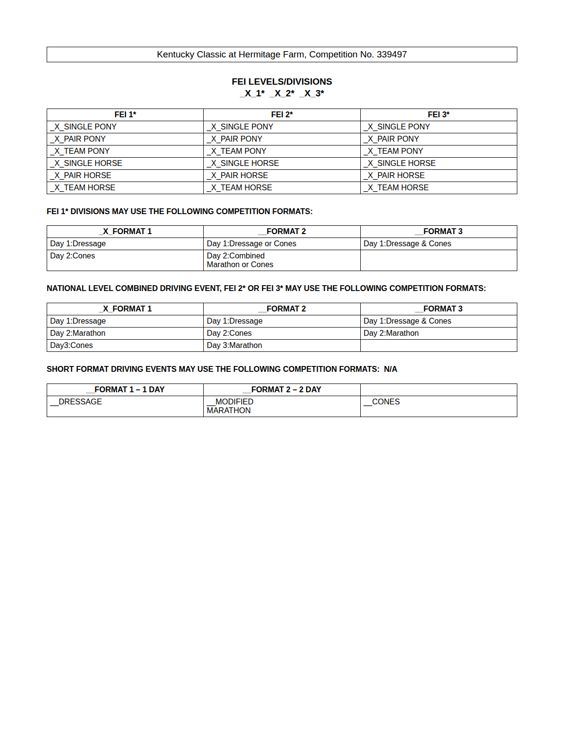Kentucky Classic at Hermitage Farm, Competition No. 339497
FEI LEVELS/DIVISIONS _X_1* _X_2* _X_3*
| FEI 1* | FEI 2* | FEI 3* |
| --- | --- | --- |
| _X_SINGLE PONY | _X_SINGLE PONY | _X_SINGLE PONY |
| _X_PAIR PONY | _X_PAIR PONY | _X_PAIR PONY |
| _X_TEAM PONY | _X_TEAM PONY | _X_TEAM PONY |
| _X_SINGLE HORSE | _X_SINGLE HORSE | _X_SINGLE HORSE |
| _X_PAIR HORSE | _X_PAIR HORSE | _X_PAIR HORSE |
| _X_TEAM HORSE | _X_TEAM HORSE | _X_TEAM HORSE |
FEI 1* DIVISIONS MAY USE THE FOLLOWING COMPETITION FORMATS:
| _X_FORMAT 1 | __FORMAT 2 | __FORMAT 3 |
| --- | --- | --- |
| Day 1:Dressage | Day 1:Dressage or Cones | Day 1:Dressage & Cones |
| Day 2:Cones | Day 2:Combined Marathon or Cones | |
NATIONAL LEVEL COMBINED DRIVING EVENT, FEI 2* OR FEI 3* MAY USE THE FOLLOWING COMPETITION FORMATS:
| _X_FORMAT 1 | __FORMAT 2 | __FORMAT 3 |
| --- | --- | --- |
| Day 1:Dressage | Day 1:Dressage | Day 1:Dressage & Cones |
| Day 2:Marathon | Day 2:Cones | Day 2:Marathon |
| Day3:Cones | Day 3:Marathon | |
SHORT FORMAT DRIVING EVENTS MAY USE THE FOLLOWING COMPETITION FORMATS: N/A
| __FORMAT 1 – 1 DAY | __FORMAT 2 – 2 DAY | |
| --- | --- | --- |
| __DRESSAGE | __MODIFIED MARATHON | __CONES |